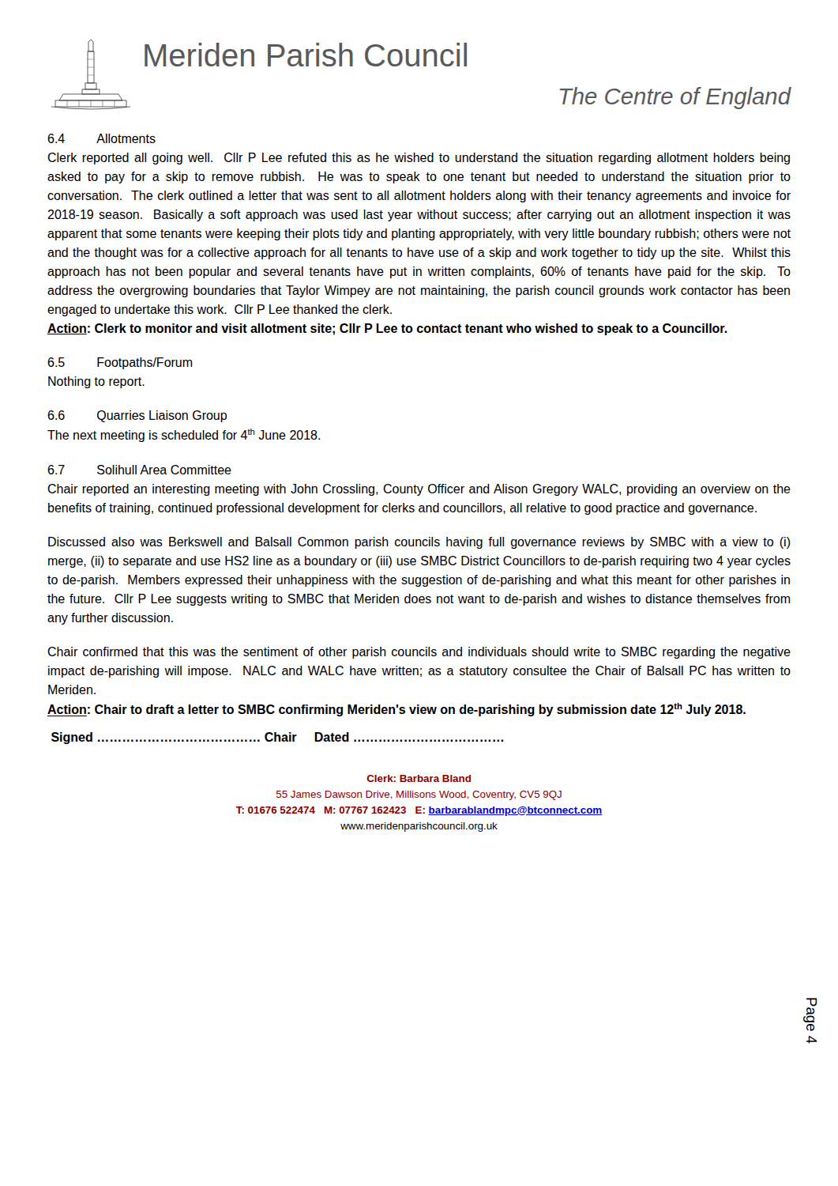Meriden Parish Council
The Centre of England
6.4 Allotments
Clerk reported all going well. Cllr P Lee refuted this as he wished to understand the situation regarding allotment holders being asked to pay for a skip to remove rubbish. He was to speak to one tenant but needed to understand the situation prior to conversation. The clerk outlined a letter that was sent to all allotment holders along with their tenancy agreements and invoice for 2018-19 season. Basically a soft approach was used last year without success; after carrying out an allotment inspection it was apparent that some tenants were keeping their plots tidy and planting appropriately, with very little boundary rubbish; others were not and the thought was for a collective approach for all tenants to have use of a skip and work together to tidy up the site. Whilst this approach has not been popular and several tenants have put in written complaints, 60% of tenants have paid for the skip. To address the overgrowing boundaries that Taylor Wimpey are not maintaining, the parish council grounds work contactor has been engaged to undertake this work. Cllr P Lee thanked the clerk.
Action: Clerk to monitor and visit allotment site; Cllr P Lee to contact tenant who wished to speak to a Councillor.
6.5 Footpaths/Forum
Nothing to report.
6.6 Quarries Liaison Group
The next meeting is scheduled for 4th June 2018.
6.7 Solihull Area Committee
Chair reported an interesting meeting with John Crossling, County Officer and Alison Gregory WALC, providing an overview on the benefits of training, continued professional development for clerks and councillors, all relative to good practice and governance.
Discussed also was Berkswell and Balsall Common parish councils having full governance reviews by SMBC with a view to (i) merge, (ii) to separate and use HS2 line as a boundary or (iii) use SMBC District Councillors to de-parish requiring two 4 year cycles to de-parish. Members expressed their unhappiness with the suggestion of de-parishing and what this meant for other parishes in the future. Cllr P Lee suggests writing to SMBC that Meriden does not want to de-parish and wishes to distance themselves from any further discussion.
Chair confirmed that this was the sentiment of other parish councils and individuals should write to SMBC regarding the negative impact de-parishing will impose. NALC and WALC have written; as a statutory consultee the Chair of Balsall PC has written to Meriden.
Action: Chair to draft a letter to SMBC confirming Meriden's view on de-parishing by submission date 12th July 2018.
Signed ………………………………… Chair Dated ………………………………
Page 4
Clerk: Barbara Bland
55 James Dawson Drive, Millisons Wood, Coventry, CV5 9QJ
T: 01676 522474 M: 07767 162423 E: barbarablandmpc@btconnect.com
www.meridenparishcouncil.org.uk